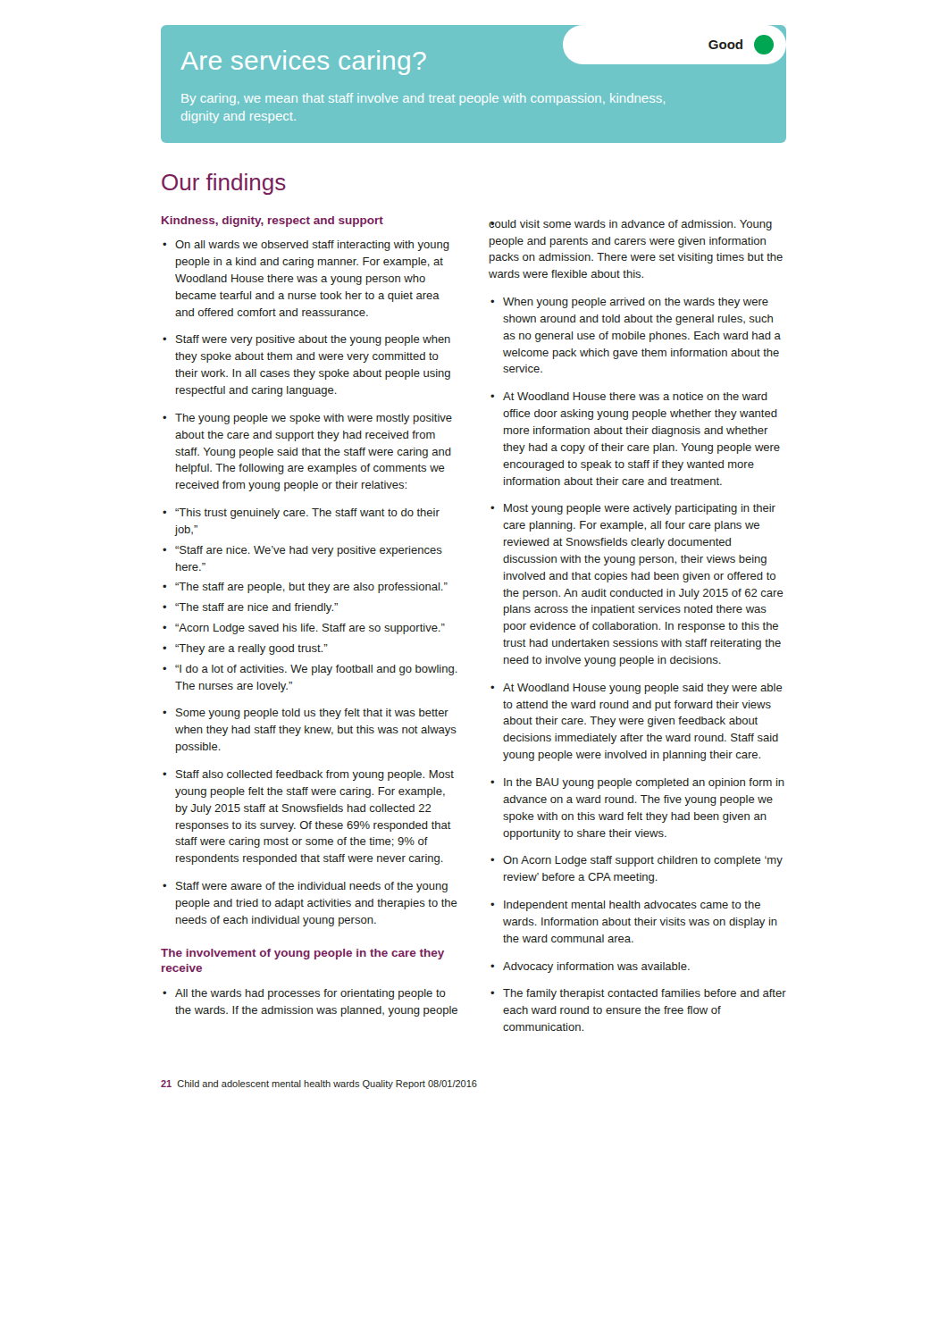Good
Are services caring?
By caring, we mean that staff involve and treat people with compassion, kindness, dignity and respect.
Our findings
Kindness, dignity, respect and support
On all wards we observed staff interacting with young people in a kind and caring manner. For example, at Woodland House there was a young person who became tearful and a nurse took her to a quiet area and offered comfort and reassurance.
Staff were very positive about the young people when they spoke about them and were very committed to their work. In all cases they spoke about people using respectful and caring language.
The young people we spoke with were mostly positive about the care and support they had received from staff. Young people said that the staff were caring and helpful. The following are examples of comments we received from young people or their relatives:
“This trust genuinely care. The staff want to do their job,”
“Staff are nice. We’ve had very positive experiences here.”
“The staff are people, but they are also professional.”
“The staff are nice and friendly.”
“Acorn Lodge saved his life. Staff are so supportive.”
“They are a really good trust.”
“I do a lot of activities. We play football and go bowling. The nurses are lovely.”
Some young people told us they felt that it was better when they had staff they knew, but this was not always possible.
Staff also collected feedback from young people. Most young people felt the staff were caring. For example, by July 2015 staff at Snowsfields had collected 22 responses to its survey. Of these 69% responded that staff were caring most or some of the time; 9% of respondents responded that staff were never caring.
Staff were aware of the individual needs of the young people and tried to adapt activities and therapies to the needs of each individual young person.
The involvement of young people in the care they receive
All the wards had processes for orientating people to the wards. If the admission was planned, young people
could visit some wards in advance of admission. Young people and parents and carers were given information packs on admission. There were set visiting times but the wards were flexible about this.
When young people arrived on the wards they were shown around and told about the general rules, such as no general use of mobile phones. Each ward had a welcome pack which gave them information about the service.
At Woodland House there was a notice on the ward office door asking young people whether they wanted more information about their diagnosis and whether they had a copy of their care plan. Young people were encouraged to speak to staff if they wanted more information about their care and treatment.
Most young people were actively participating in their care planning. For example, all four care plans we reviewed at Snowsfields clearly documented discussion with the young person, their views being involved and that copies had been given or offered to the person. An audit conducted in July 2015 of 62 care plans across the inpatient services noted there was poor evidence of collaboration. In response to this the trust had undertaken sessions with staff reiterating the need to involve young people in decisions.
At Woodland House young people said they were able to attend the ward round and put forward their views about their care. They were given feedback about decisions immediately after the ward round. Staff said young people were involved in planning their care.
In the BAU young people completed an opinion form in advance on a ward round. The five young people we spoke with on this ward felt they had been given an opportunity to share their views.
On Acorn Lodge staff support children to complete ‘my review’ before a CPA meeting.
Independent mental health advocates came to the wards. Information about their visits was on display in the ward communal area.
Advocacy information was available.
The family therapist contacted families before and after each ward round to ensure the free flow of communication.
21 Child and adolescent mental health wards Quality Report 08/01/2016